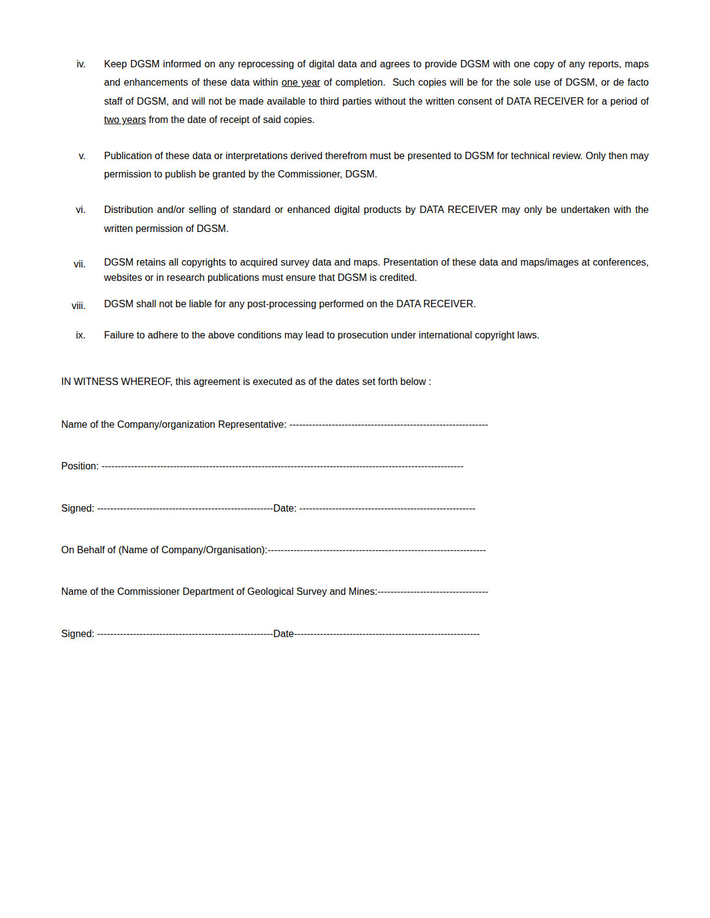iv. Keep DGSM informed on any reprocessing of digital data and agrees to provide DGSM with one copy of any reports, maps and enhancements of these data within one year of completion. Such copies will be for the sole use of DGSM, or de facto staff of DGSM, and will not be made available to third parties without the written consent of DATA RECEIVER for a period of two years from the date of receipt of said copies.
v. Publication of these data or interpretations derived therefrom must be presented to DGSM for technical review. Only then may permission to publish be granted by the Commissioner, DGSM.
vi. Distribution and/or selling of standard or enhanced digital products by DATA RECEIVER may only be undertaken with the written permission of DGSM.
vii. DGSM retains all copyrights to acquired survey data and maps. Presentation of these data and maps/images at conferences, websites or in research publications must ensure that DGSM is credited.
viii. DGSM shall not be liable for any post-processing performed on the DATA RECEIVER.
ix. Failure to adhere to the above conditions may lead to prosecution under international copyright laws.
IN WITNESS WHEREOF, this agreement is executed as of the dates set forth below :
Name of the Company/organization Representative: -------------------------------------------------------------
Position: ---------------------------------------------------------------------------------------------------------------
Signed: ------------------------------------------------------Date: ------------------------------------------------------
On Behalf of (Name of Company/Organisation):-------------------------------------------------------------------
Name of the Commissioner Department of Geological Survey and Mines:----------------------------------
Signed: ------------------------------------------------------Date---------------------------------------------------------